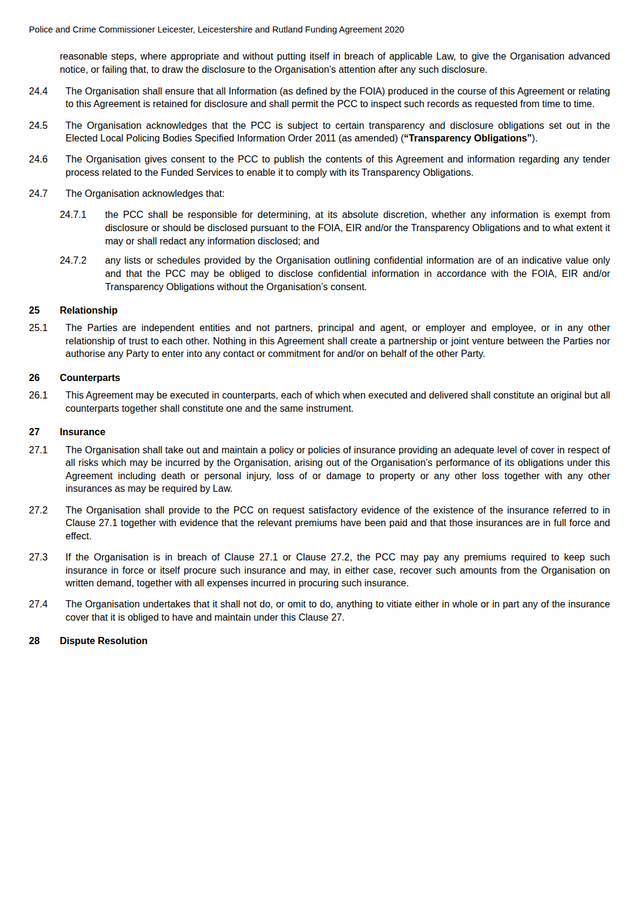Police and Crime Commissioner Leicester, Leicestershire and Rutland Funding Agreement 2020
reasonable steps, where appropriate and without putting itself in breach of applicable Law, to give the Organisation advanced notice, or failing that, to draw the disclosure to the Organisation’s attention after any such disclosure.
24.4
The Organisation shall ensure that all Information (as defined by the FOIA) produced in the course of this Agreement or relating to this Agreement is retained for disclosure and shall permit the PCC to inspect such records as requested from time to time.
24.5
The Organisation acknowledges that the PCC is subject to certain transparency and disclosure obligations set out in the Elected Local Policing Bodies Specified Information Order 2011 (as amended) (“Transparency Obligations”).
24.6
The Organisation gives consent to the PCC to publish the contents of this Agreement and information regarding any tender process related to the Funded Services to enable it to comply with its Transparency Obligations.
24.7
The Organisation acknowledges that:
24.7.1
the PCC shall be responsible for determining, at its absolute discretion, whether any information is exempt from disclosure or should be disclosed pursuant to the FOIA, EIR and/or the Transparency Obligations and to what extent it may or shall redact any information disclosed; and
24.7.2
any lists or schedules provided by the Organisation outlining confidential information are of an indicative value only and that the PCC may be obliged to disclose confidential information in accordance with the FOIA, EIR and/or Transparency Obligations without the Organisation’s consent.
25
Relationship
25.1
The Parties are independent entities and not partners, principal and agent, or employer and employee, or in any other relationship of trust to each other. Nothing in this Agreement shall create a partnership or joint venture between the Parties nor authorise any Party to enter into any contact or commitment for and/or on behalf of the other Party.
26
Counterparts
26.1
This Agreement may be executed in counterparts, each of which when executed and delivered shall constitute an original but all counterparts together shall constitute one and the same instrument.
27
Insurance
27.1
The Organisation shall take out and maintain a policy or policies of insurance providing an adequate level of cover in respect of all risks which may be incurred by the Organisation, arising out of the Organisation’s performance of its obligations under this Agreement including death or personal injury, loss of or damage to property or any other loss together with any other insurances as may be required by Law.
27.2
The Organisation shall provide to the PCC on request satisfactory evidence of the existence of the insurance referred to in Clause 27.1 together with evidence that the relevant premiums have been paid and that those insurances are in full force and effect.
27.3
If the Organisation is in breach of Clause 27.1 or Clause 27.2, the PCC may pay any premiums required to keep such insurance in force or itself procure such insurance and may, in either case, recover such amounts from the Organisation on written demand, together with all expenses incurred in procuring such insurance.
27.4
The Organisation undertakes that it shall not do, or omit to do, anything to vitiate either in whole or in part any of the insurance cover that it is obliged to have and maintain under this Clause 27.
28
Dispute Resolution